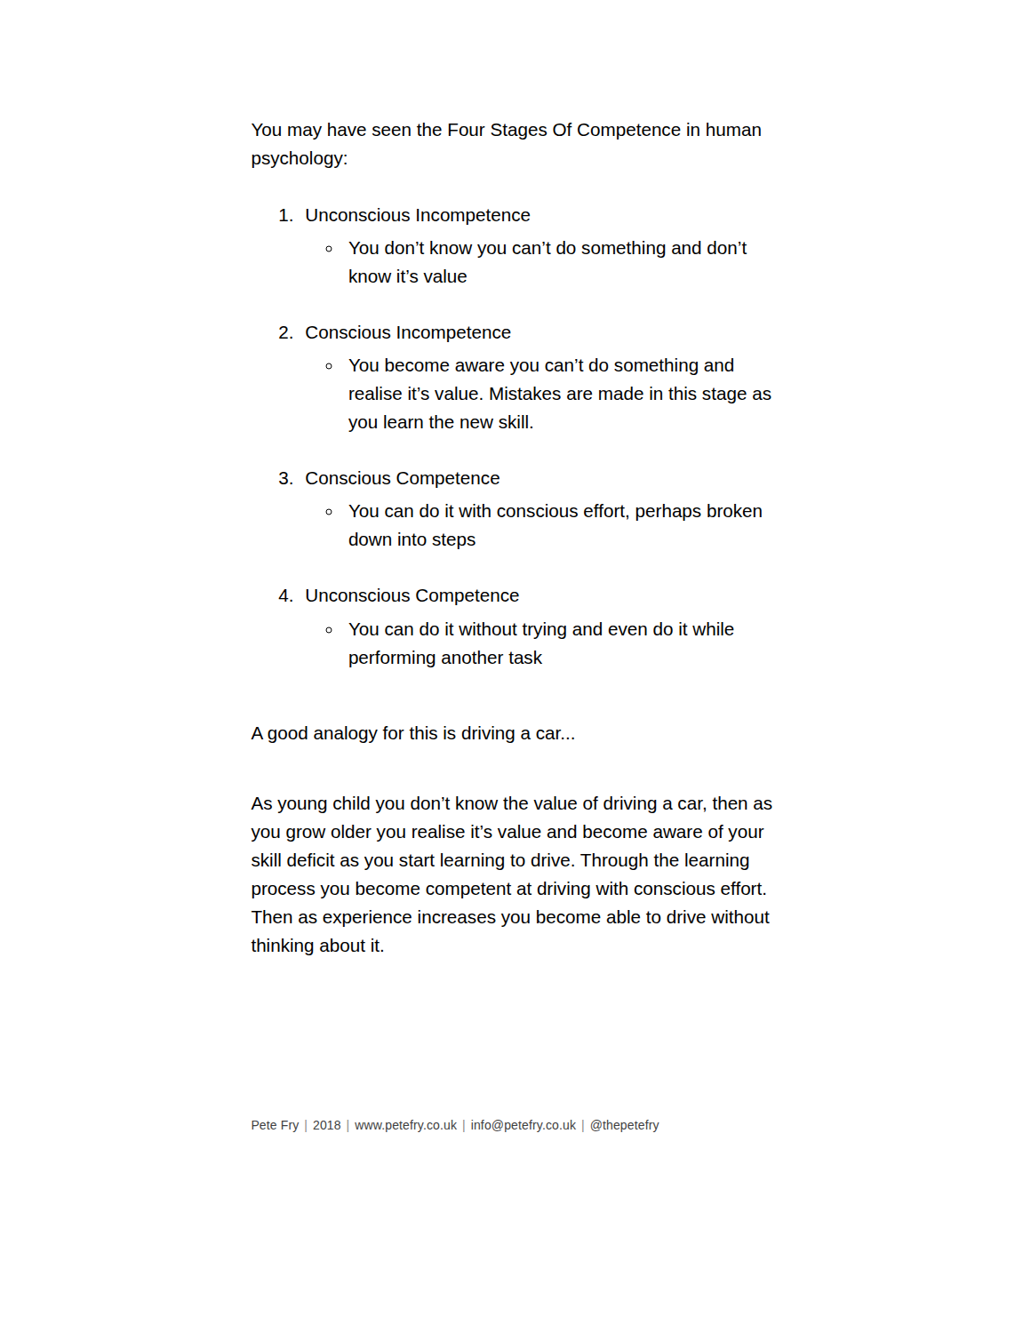You may have seen the Four Stages Of Competence in human psychology:
Unconscious Incompetence
You don’t know you can’t do something and don’t know it’s value
Conscious Incompetence
You become aware you can’t do something and realise it’s value. Mistakes are made in this stage as you learn the new skill.
Conscious Competence
You can do it with conscious effort, perhaps broken down into steps
Unconscious Competence
You can do it without trying and even do it while performing another task
A good analogy for this is driving a car...
As young child you don’t know the value of driving a car, then as you grow older you realise it’s value and become aware of your skill deficit as you start learning to drive. Through the learning process you become competent at driving with conscious effort. Then as experience increases you become able to drive without thinking about it.
Pete Fry|2018|www.petefry.co.uk|info@petefry.co.uk|@thepetefry